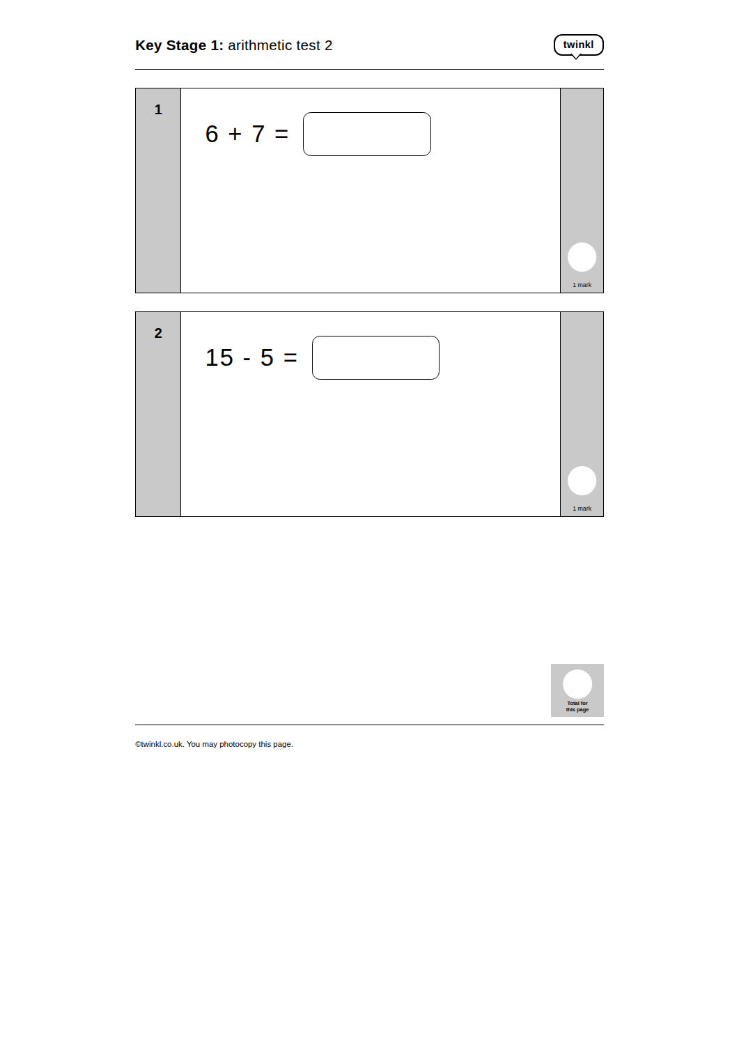Key Stage 1: arithmetic test 2
twinkl
1
6 + 7 =
1 mark
2
15 - 5 =
1 mark
Total for
this page
©twinkl.co.uk. You may photocopy this page.
2